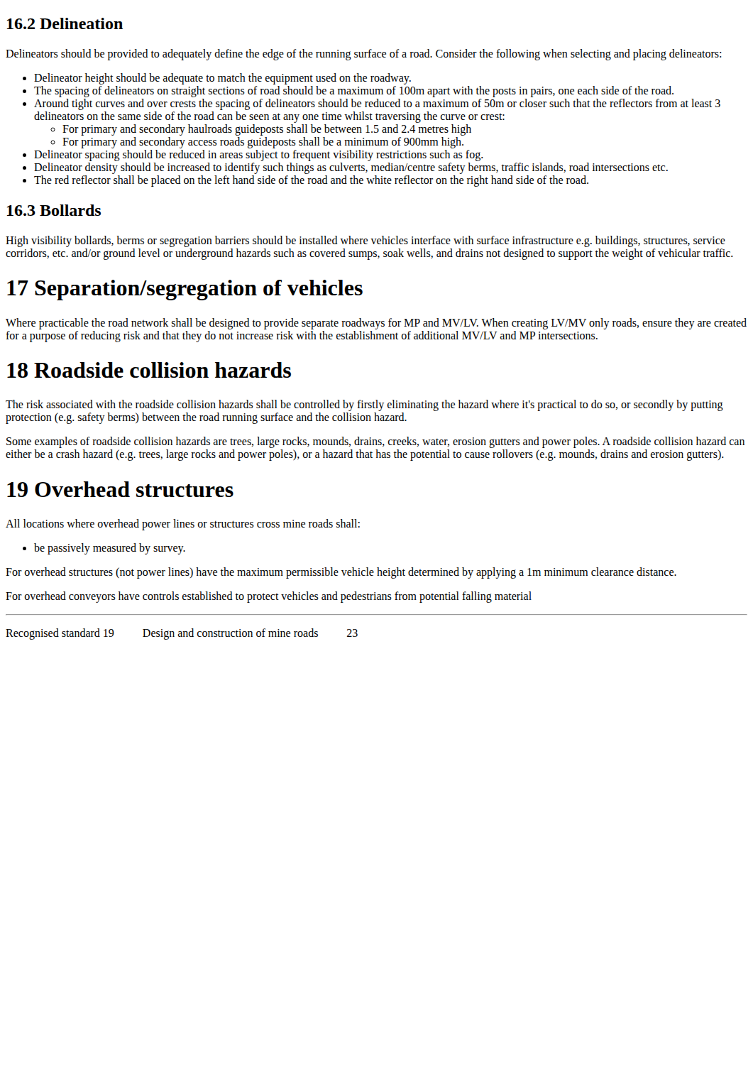16.2 Delineation
Delineators should be provided to adequately define the edge of the running surface of a road. Consider the following when selecting and placing delineators:
Delineator height should be adequate to match the equipment used on the roadway.
The spacing of delineators on straight sections of road should be a maximum of 100m apart with the posts in pairs, one each side of the road.
Around tight curves and over crests the spacing of delineators should be reduced to a maximum of 50m or closer such that the reflectors from at least 3 delineators on the same side of the road can be seen at any one time whilst traversing the curve or crest:
For primary and secondary haulroads guideposts shall be between 1.5 and 2.4 metres high
For primary and secondary access roads guideposts shall be a minimum of 900mm high.
Delineator spacing should be reduced in areas subject to frequent visibility restrictions such as fog.
Delineator density should be increased to identify such things as culverts, median/centre safety berms, traffic islands, road intersections etc.
The red reflector shall be placed on the left hand side of the road and the white reflector on the right hand side of the road.
16.3 Bollards
High visibility bollards, berms or segregation barriers should be installed where vehicles interface with surface infrastructure e.g. buildings, structures, service corridors, etc. and/or ground level or underground hazards such as covered sumps, soak wells, and drains not designed to support the weight of vehicular traffic.
17 Separation/segregation of vehicles
Where practicable the road network shall be designed to provide separate roadways for MP and MV/LV. When creating LV/MV only roads, ensure they are created for a purpose of reducing risk and that they do not increase risk with the establishment of additional MV/LV and MP intersections.
18 Roadside collision hazards
The risk associated with the roadside collision hazards shall be controlled by firstly eliminating the hazard where it's practical to do so, or secondly by putting protection (e.g. safety berms) between the road running surface and the collision hazard.
Some examples of roadside collision hazards are trees, large rocks, mounds, drains, creeks, water, erosion gutters and power poles. A roadside collision hazard can either be a crash hazard (e.g. trees, large rocks and power poles), or a hazard that has the potential to cause rollovers (e.g. mounds, drains and erosion gutters).
19 Overhead structures
All locations where overhead power lines or structures cross mine roads shall:
be passively measured by survey.
For overhead structures (not power lines) have the maximum permissible vehicle height determined by applying a 1m minimum clearance distance.
For overhead conveyors have controls established to protect vehicles and pedestrians from potential falling material
Recognised standard 19 Design and construction of mine roads 23